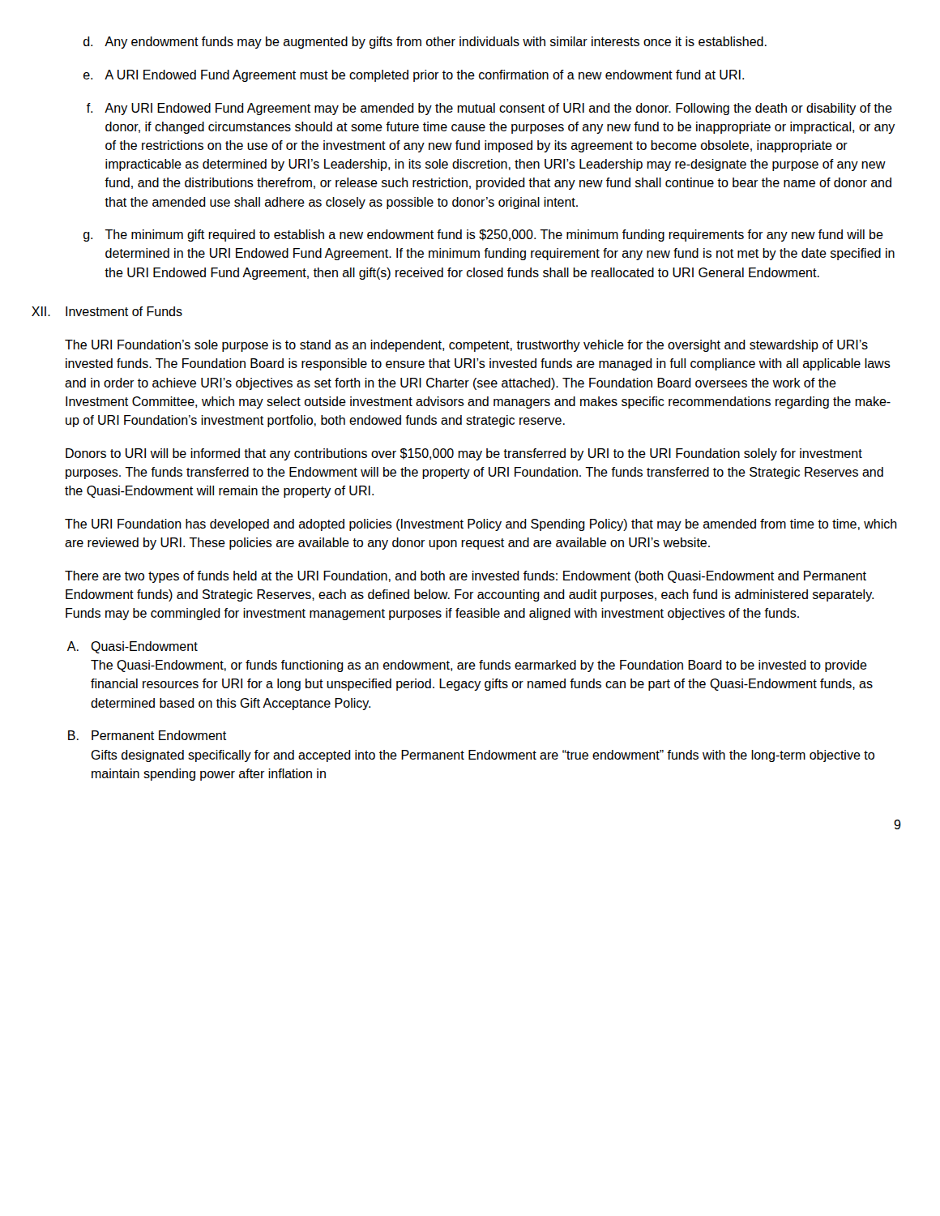Any endowment funds may be augmented by gifts from other individuals with similar interests once it is established.
A URI Endowed Fund Agreement must be completed prior to the confirmation of a new endowment fund at URI.
Any URI Endowed Fund Agreement may be amended by the mutual consent of URI and the donor. Following the death or disability of the donor, if changed circumstances should at some future time cause the purposes of any new fund to be inappropriate or impractical, or any of the restrictions on the use of or the investment of any new fund imposed by its agreement to become obsolete, inappropriate or impracticable as determined by URI’s Leadership, in its sole discretion, then URI’s Leadership may re-designate the purpose of any new fund, and the distributions therefrom, or release such restriction, provided that any new fund shall continue to bear the name of donor and that the amended use shall adhere as closely as possible to donor’s original intent.
The minimum gift required to establish a new endowment fund is $250,000. The minimum funding requirements for any new fund will be determined in the URI Endowed Fund Agreement. If the minimum funding requirement for any new fund is not met by the date specified in the URI Endowed Fund Agreement, then all gift(s) received for closed funds shall be reallocated to URI General Endowment.
Investment of Funds
The URI Foundation’s sole purpose is to stand as an independent, competent, trustworthy vehicle for the oversight and stewardship of URI’s invested funds. The Foundation Board is responsible to ensure that URI’s invested funds are managed in full compliance with all applicable laws and in order to achieve URI’s objectives as set forth in the URI Charter (see attached). The Foundation Board oversees the work of the Investment Committee, which may select outside investment advisors and managers and makes specific recommendations regarding the make-up of URI Foundation’s investment portfolio, both endowed funds and strategic reserve.
Donors to URI will be informed that any contributions over $150,000 may be transferred by URI to the URI Foundation solely for investment purposes. The funds transferred to the Endowment will be the property of URI Foundation. The funds transferred to the Strategic Reserves and the Quasi-Endowment will remain the property of URI.
The URI Foundation has developed and adopted policies (Investment Policy and Spending Policy) that may be amended from time to time, which are reviewed by URI. These policies are available to any donor upon request and are available on URI’s website.
There are two types of funds held at the URI Foundation, and both are invested funds: Endowment (both Quasi-Endowment and Permanent Endowment funds) and Strategic Reserves, each as defined below. For accounting and audit purposes, each fund is administered separately. Funds may be commingled for investment management purposes if feasible and aligned with investment objectives of the funds.
Quasi-Endowment The Quasi-Endowment, or funds functioning as an endowment, are funds earmarked by the Foundation Board to be invested to provide financial resources for URI for a long but unspecified period. Legacy gifts or named funds can be part of the Quasi-Endowment funds, as determined based on this Gift Acceptance Policy.
Permanent Endowment Gifts designated specifically for and accepted into the Permanent Endowment are “true endowment” funds with the long-term objective to maintain spending power after inflation in
9